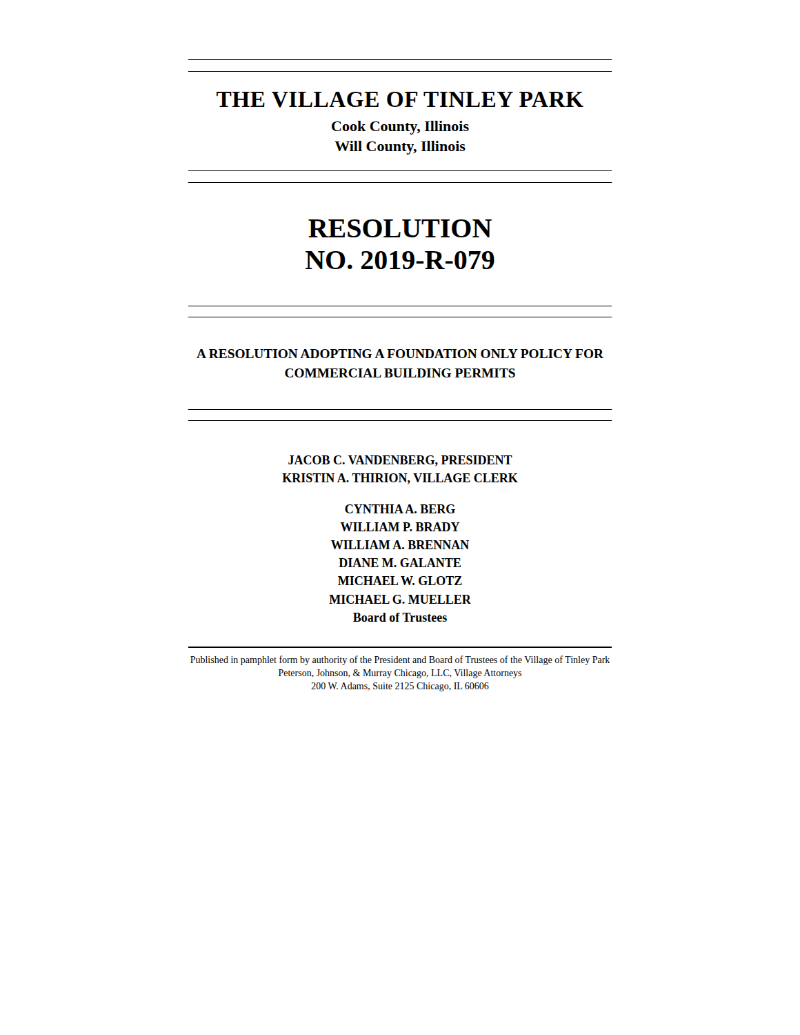THE VILLAGE OF TINLEY PARK
Cook County, Illinois
Will County, Illinois
RESOLUTION
NO. 2019-R-079
A RESOLUTION ADOPTING A FOUNDATION ONLY POLICY FOR
COMMERCIAL BUILDING PERMITS
JACOB C. VANDENBERG, PRESIDENT
KRISTIN A. THIRION, VILLAGE CLERK CYNTHIA A. BERG
WILLIAM P. BRADY
WILLIAM A. BRENNAN
DIANE M. GALANTE
MICHAEL W. GLOTZ
MICHAEL G. MUELLER
Board of Trustees
Published in pamphlet form by authority of the President and Board of Trustees of the Village of Tinley Park
Peterson, Johnson, & Murray Chicago, LLC, Village Attorneys
200 W. Adams, Suite 2125 Chicago, IL 60606